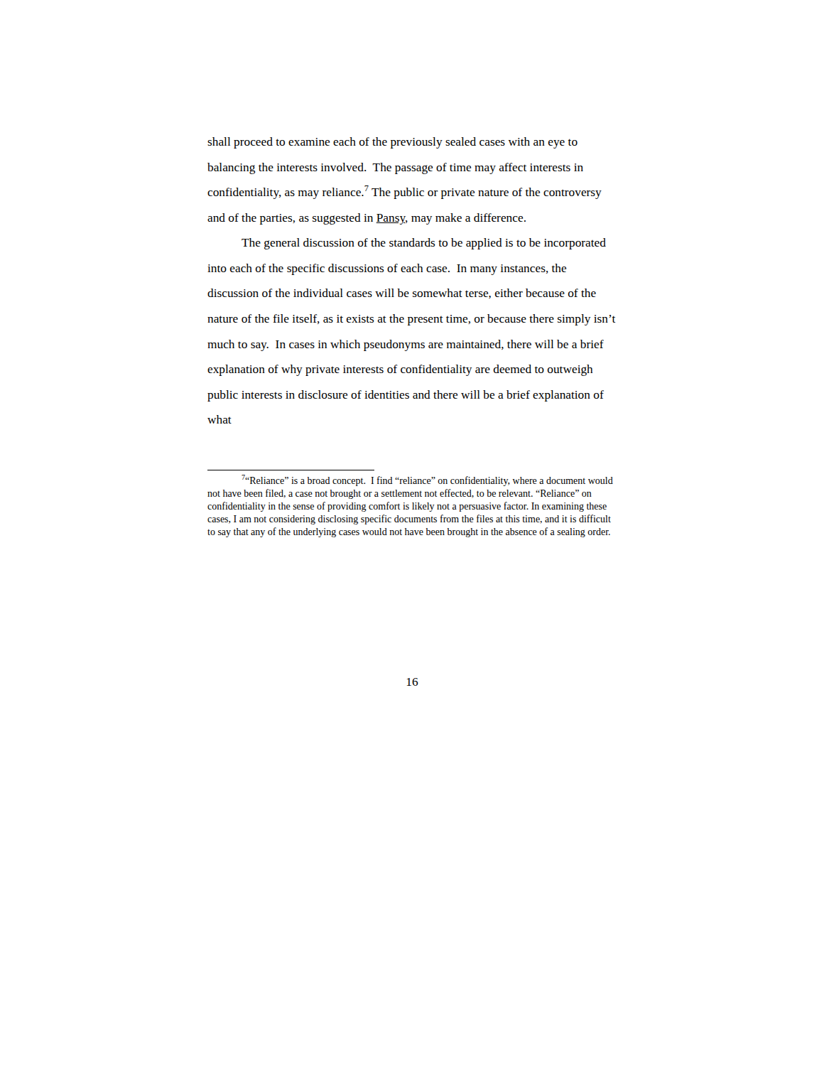shall proceed to examine each of the previously sealed cases with an eye to balancing the interests involved. The passage of time may affect interests in confidentiality, as may reliance.7 The public or private nature of the controversy and of the parties, as suggested in Pansy, may make a difference.
The general discussion of the standards to be applied is to be incorporated into each of the specific discussions of each case. In many instances, the discussion of the individual cases will be somewhat terse, either because of the nature of the file itself, as it exists at the present time, or because there simply isn’t much to say. In cases in which pseudonyms are maintained, there will be a brief explanation of why private interests of confidentiality are deemed to outweigh public interests in disclosure of identities and there will be a brief explanation of what
7“Reliance” is a broad concept. I find “reliance” on confidentiality, where a document would not have been filed, a case not brought or a settlement not effected, to be relevant. “Reliance” on confidentiality in the sense of providing comfort is likely not a persuasive factor. In examining these cases, I am not considering disclosing specific documents from the files at this time, and it is difficult to say that any of the underlying cases would not have been brought in the absence of a sealing order.
16